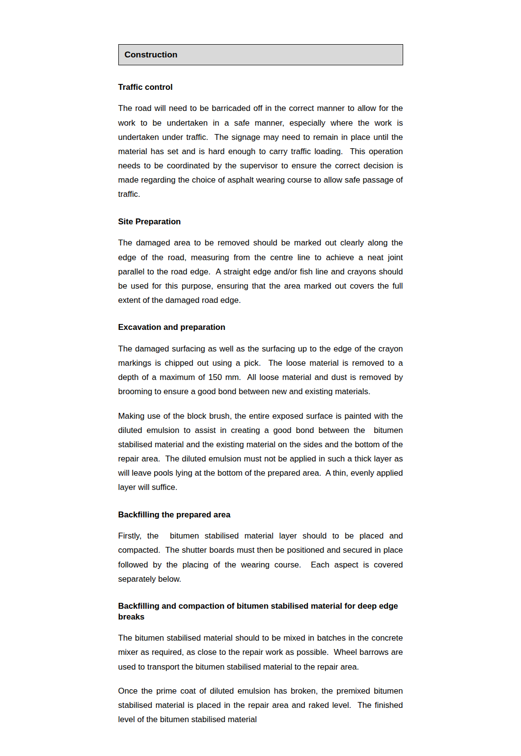Construction
Traffic control
The road will need to be barricaded off in the correct manner to allow for the work to be undertaken in a safe manner, especially where the work is undertaken under traffic. The signage may need to remain in place until the material has set and is hard enough to carry traffic loading. This operation needs to be coordinated by the supervisor to ensure the correct decision is made regarding the choice of asphalt wearing course to allow safe passage of traffic.
Site Preparation
The damaged area to be removed should be marked out clearly along the edge of the road, measuring from the centre line to achieve a neat joint parallel to the road edge. A straight edge and/or fish line and crayons should be used for this purpose, ensuring that the area marked out covers the full extent of the damaged road edge.
Excavation and preparation
The damaged surfacing as well as the surfacing up to the edge of the crayon markings is chipped out using a pick. The loose material is removed to a depth of a maximum of 150 mm. All loose material and dust is removed by brooming to ensure a good bond between new and existing materials.
Making use of the block brush, the entire exposed surface is painted with the diluted emulsion to assist in creating a good bond between the bitumen stabilised material and the existing material on the sides and the bottom of the repair area. The diluted emulsion must not be applied in such a thick layer as will leave pools lying at the bottom of the prepared area. A thin, evenly applied layer will suffice.
Backfilling the prepared area
Firstly, the bitumen stabilised material layer should to be placed and compacted. The shutter boards must then be positioned and secured in place followed by the placing of the wearing course. Each aspect is covered separately below.
Backfilling and compaction of bitumen stabilised material for deep edge breaks
The bitumen stabilised material should to be mixed in batches in the concrete mixer as required, as close to the repair work as possible. Wheel barrows are used to transport the bitumen stabilised material to the repair area.
Once the prime coat of diluted emulsion has broken, the premixed bitumen stabilised material is placed in the repair area and raked level. The finished level of the bitumen stabilised material